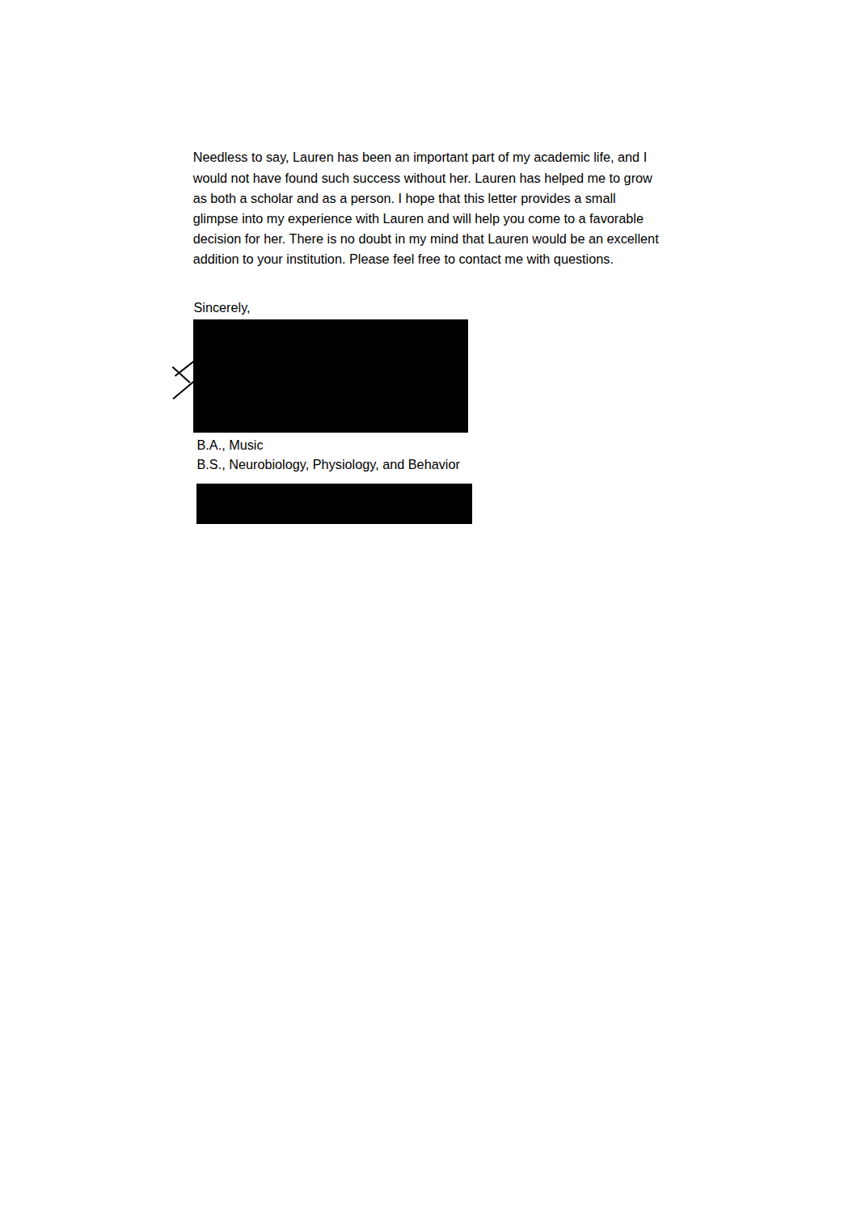Needless to say, Lauren has been an important part of my academic life, and I would not have found such success without her. Lauren has helped me to grow as both a scholar and as a person. I hope that this letter provides a small glimpse into my experience with Lauren and will help you come to a favorable decision for her. There is no doubt in my mind that Lauren would be an excellent addition to your institution. Please feel free to contact me with questions.
Sincerely,
B.A., Music
B.S., Neurobiology, Physiology, and Behavior